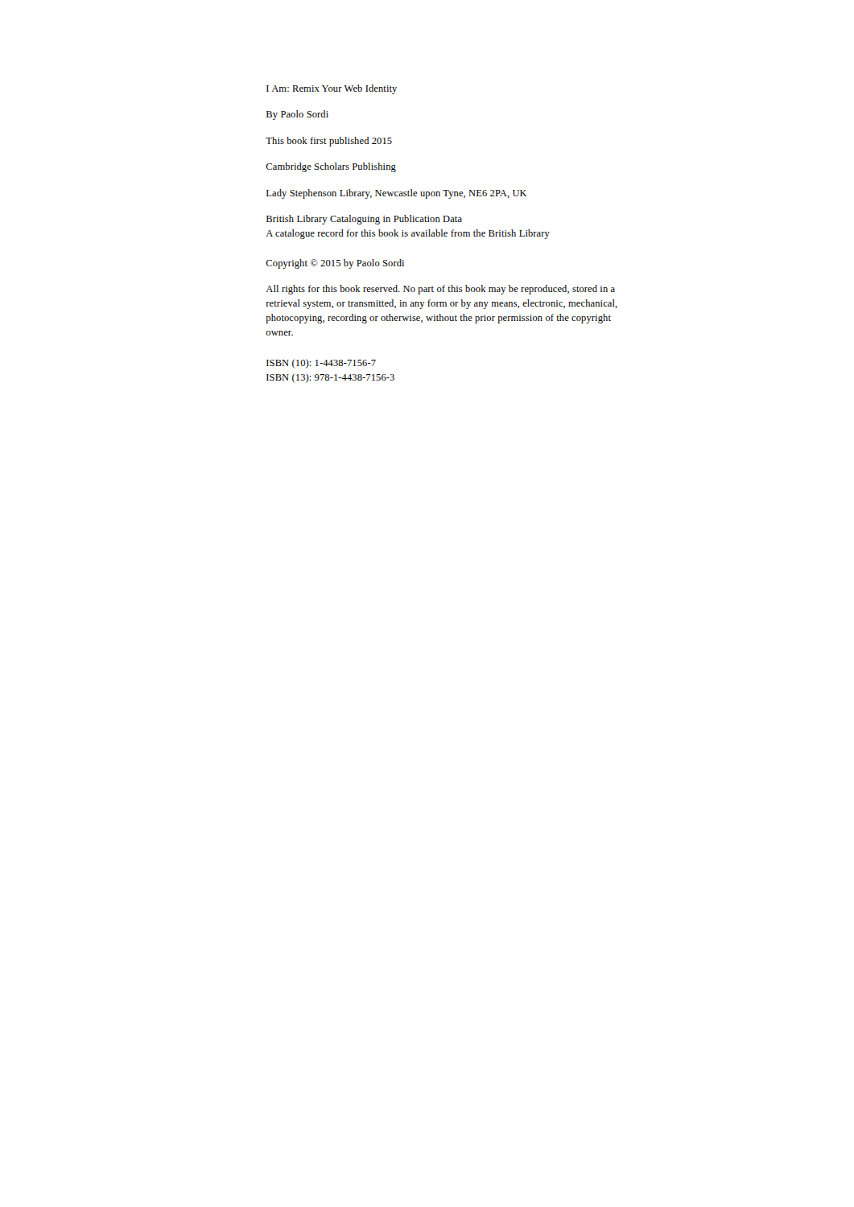I Am: Remix Your Web Identity
By Paolo Sordi
This book first published 2015
Cambridge Scholars Publishing
Lady Stephenson Library, Newcastle upon Tyne, NE6 2PA, UK
British Library Cataloguing in Publication Data
A catalogue record for this book is available from the British Library
Copyright © 2015 by Paolo Sordi
All rights for this book reserved. No part of this book may be reproduced, stored in a retrieval system, or transmitted, in any form or by any means, electronic, mechanical, photocopying, recording or otherwise, without the prior permission of the copyright owner.
ISBN (10): 1-4438-7156-7
ISBN (13): 978-1-4438-7156-3